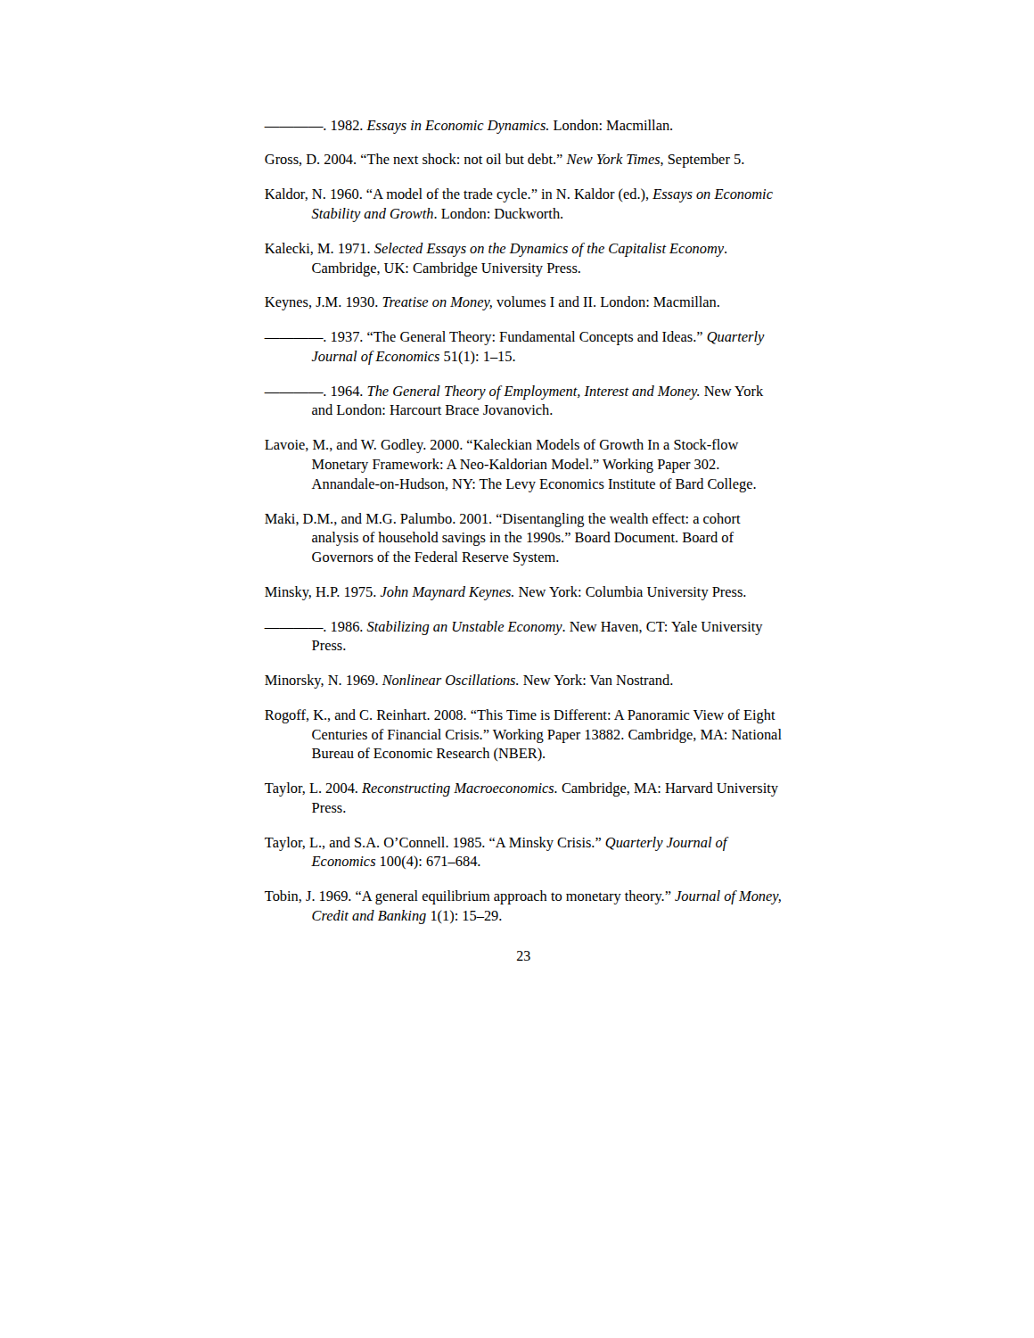————. 1982. Essays in Economic Dynamics. London: Macmillan.
Gross, D. 2004. “The next shock: not oil but debt.” New York Times, September 5.
Kaldor, N. 1960. “A model of the trade cycle.” in N. Kaldor (ed.), Essays on Economic Stability and Growth. London: Duckworth.
Kalecki, M. 1971. Selected Essays on the Dynamics of the Capitalist Economy. Cambridge, UK: Cambridge University Press.
Keynes, J.M. 1930. Treatise on Money, volumes I and II. London: Macmillan.
————. 1937. “The General Theory: Fundamental Concepts and Ideas.” Quarterly Journal of Economics 51(1): 1–15.
————. 1964. The General Theory of Employment, Interest and Money. New York and London: Harcourt Brace Jovanovich.
Lavoie, M., and W. Godley. 2000. “Kaleckian Models of Growth In a Stock-flow Monetary Framework: A Neo-Kaldorian Model.” Working Paper 302. Annandale-on-Hudson, NY: The Levy Economics Institute of Bard College.
Maki, D.M., and M.G. Palumbo. 2001. “Disentangling the wealth effect: a cohort analysis of household savings in the 1990s.” Board Document. Board of Governors of the Federal Reserve System.
Minsky, H.P. 1975. John Maynard Keynes. New York: Columbia University Press.
————. 1986. Stabilizing an Unstable Economy. New Haven, CT: Yale University Press.
Minorsky, N. 1969. Nonlinear Oscillations. New York: Van Nostrand.
Rogoff, K., and C. Reinhart. 2008. “This Time is Different: A Panoramic View of Eight Centuries of Financial Crisis.” Working Paper 13882. Cambridge, MA: National Bureau of Economic Research (NBER).
Taylor, L. 2004. Reconstructing Macroeconomics. Cambridge, MA: Harvard University Press.
Taylor, L., and S.A. O’Connell. 1985. “A Minsky Crisis.” Quarterly Journal of Economics 100(4): 671–684.
Tobin, J. 1969. “A general equilibrium approach to monetary theory.” Journal of Money, Credit and Banking 1(1): 15–29.
23